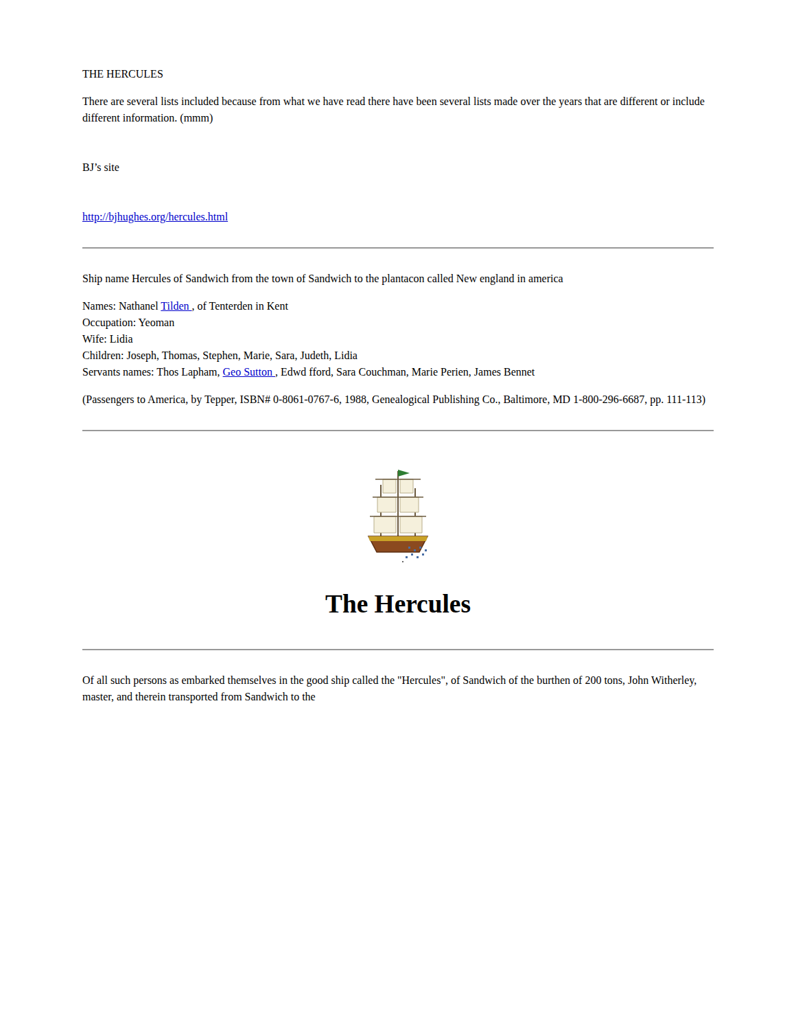THE HERCULES
There are several lists included because from what we have read there have been several lists made over the years that are different or include different information. (mmm)
BJ’s site
http://bjhughes.org/hercules.html
Ship name Hercules of Sandwich from the town of Sandwich to the plantacon called New england in america
Names: Nathanel Tilden , of Tenterden in Kent
Occupation: Yeoman
Wife: Lidia
Children: Joseph, Thomas, Stephen, Marie, Sara, Judeth, Lidia
Servants names: Thos Lapham, Geo Sutton , Edwd fford, Sara Couchman, Marie Perien, James Bennet
(Passengers to America, by Tepper, ISBN# 0-8061-0767-6, 1988, Genealogical Publishing Co., Baltimore, MD 1-800-296-6687, pp. 111-113)
The Hercules
Of all such persons as embarked themselves in the good ship called the "Hercules", of Sandwich of the burthen of 200 tons, John Witherley, master, and therein transported from Sandwich to the